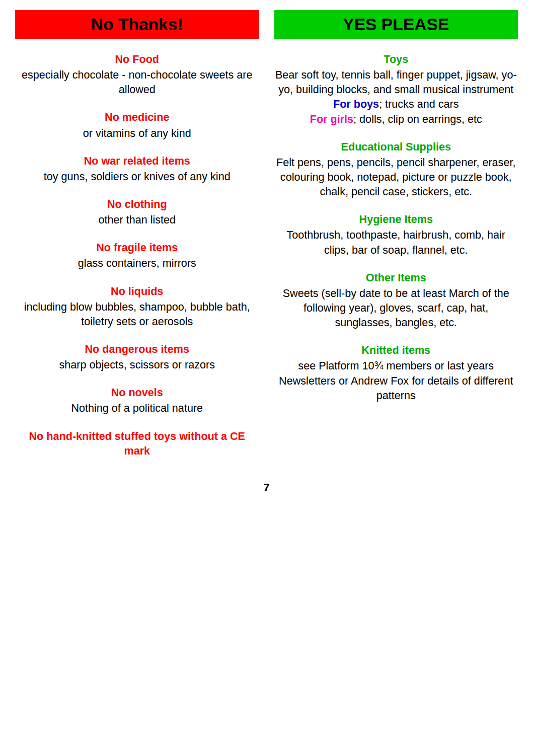No Thanks!
No Food especially chocolate - non-chocolate sweets are allowed
No medicine or vitamins of any kind
No war related items toy guns, soldiers or knives of any kind
No clothing other than listed
No fragile items glass containers, mirrors
No liquids including blow bubbles, shampoo, bubble bath, toiletry sets or aerosols
No dangerous items sharp objects, scissors or razors
No novels Nothing of a political nature
No hand-knitted stuffed toys without a CE mark
YES PLEASE
Toys Bear soft toy, tennis ball, finger puppet, jigsaw, yo-yo, building blocks, and small musical instrument
For boys; trucks and cars
For girls; dolls, clip on earrings, etc
Educational Supplies Felt pens, pens, pencils, pencil sharpener, eraser, colouring book, notepad, picture or puzzle book, chalk, pencil case, stickers, etc.
Hygiene Items Toothbrush, toothpaste, hairbrush, comb, hair clips, bar of soap, flannel, etc.
Other Items Sweets (sell-by date to be at least March of the following year), gloves, scarf, cap, hat, sunglasses, bangles, etc.
Knitted items see Platform 10¾ members or last years Newsletters or Andrew Fox for details of different patterns
7